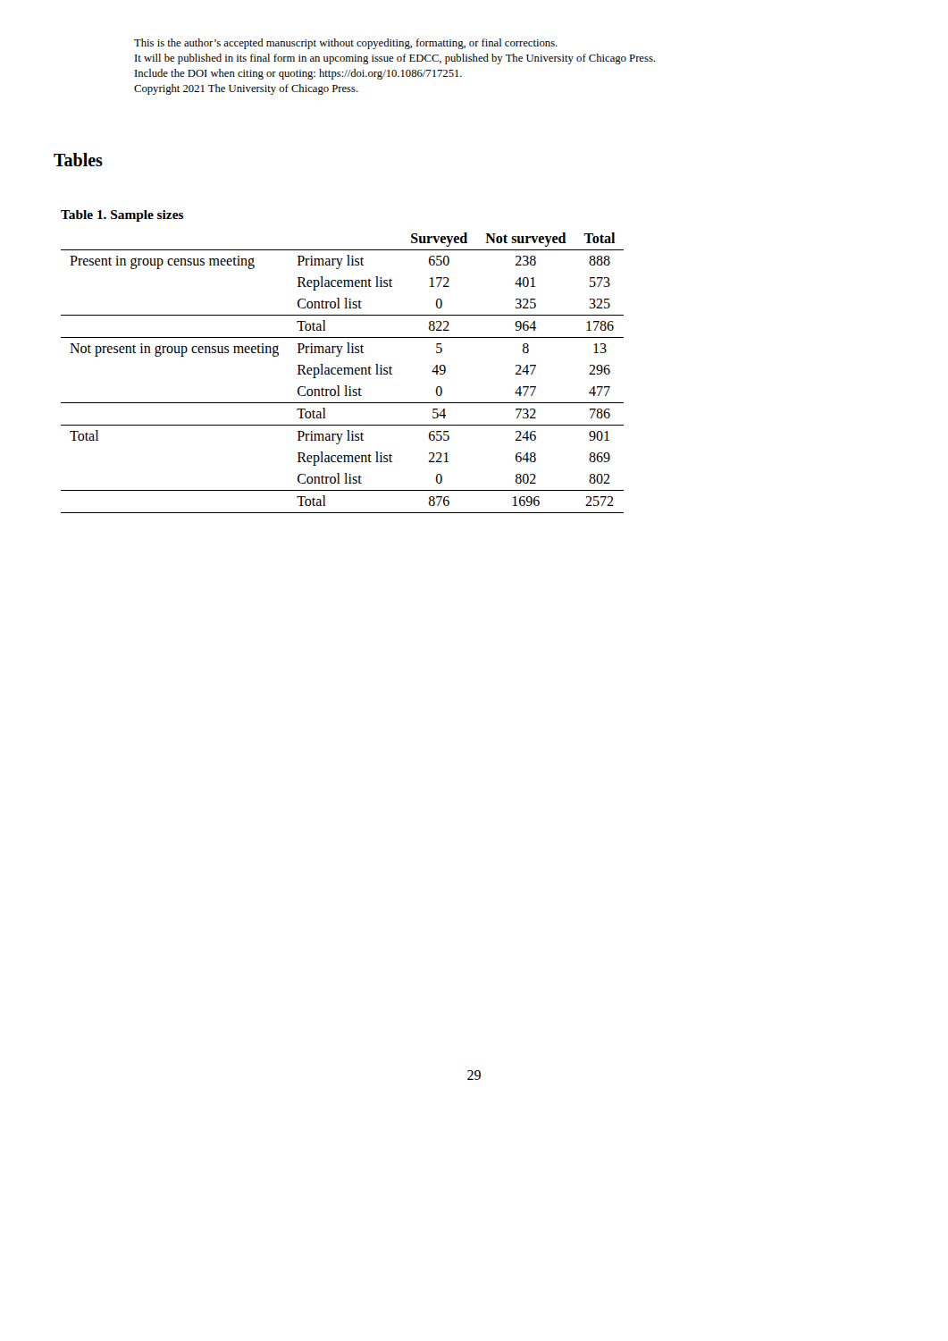This is the author’s accepted manuscript without copyediting, formatting, or final corrections.
It will be published in its final form in an upcoming issue of EDCC, published by The University of Chicago Press.
Include the DOI when citing or quoting: https://doi.org/10.1086/717251.
Copyright 2021 The University of Chicago Press.
Tables
Table 1. Sample sizes
| | | Surveyed | Not surveyed | Total |
| --- | --- | --- | --- | --- |
| Present in group census meeting | Primary list | 650 | 238 | 888 |
| | Replacement list | 172 | 401 | 573 |
| | Control list | 0 | 325 | 325 |
| | Total | 822 | 964 | 1786 |
| Not present in group census meeting | Primary list | 5 | 8 | 13 |
| | Replacement list | 49 | 247 | 296 |
| | Control list | 0 | 477 | 477 |
| | Total | 54 | 732 | 786 |
| Total | Primary list | 655 | 246 | 901 |
| | Replacement list | 221 | 648 | 869 |
| | Control list | 0 | 802 | 802 |
| | Total | 876 | 1696 | 2572 |
29